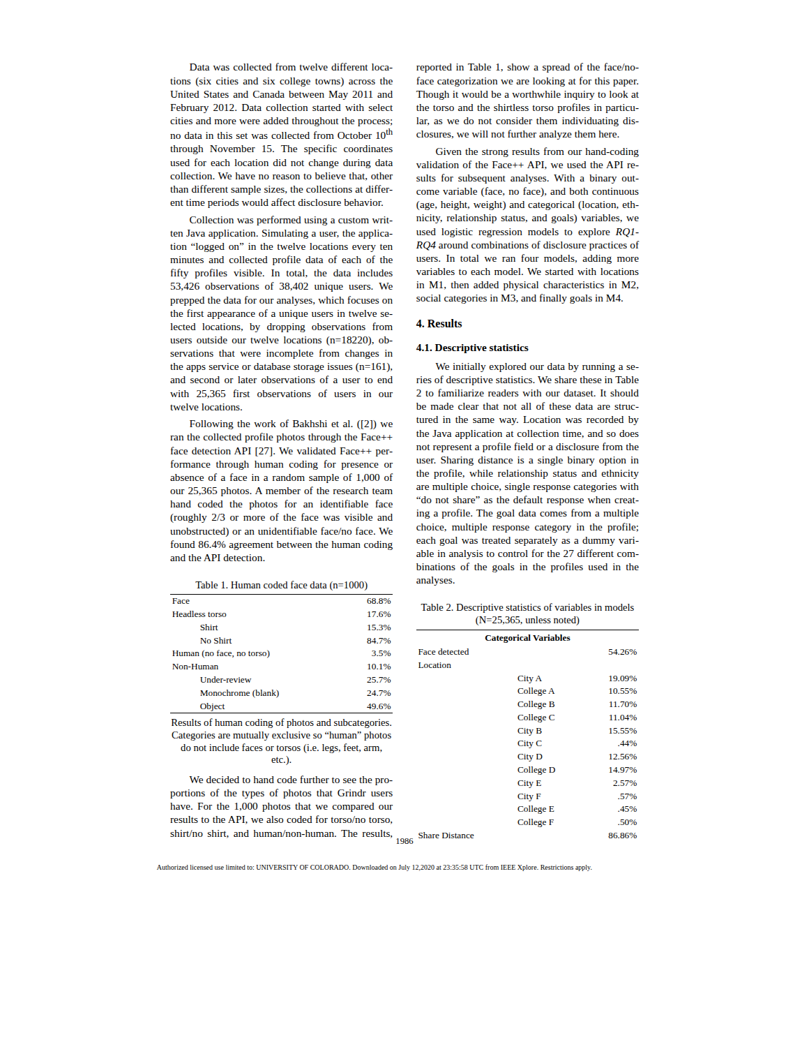Data was collected from twelve different locations (six cities and six college towns) across the United States and Canada between May 2011 and February 2012. Data collection started with select cities and more were added throughout the process; no data in this set was collected from October 10th through November 15. The specific coordinates used for each location did not change during data collection. We have no reason to believe that, other than different sample sizes, the collections at different time periods would affect disclosure behavior.
Collection was performed using a custom written Java application. Simulating a user, the application “logged on” in the twelve locations every ten minutes and collected profile data of each of the fifty profiles visible. In total, the data includes 53,426 observations of 38,402 unique users. We prepped the data for our analyses, which focuses on the first appearance of a unique users in twelve selected locations, by dropping observations from users outside our twelve locations (n=18220), observations that were incomplete from changes in the apps service or database storage issues (n=161), and second or later observations of a user to end with 25,365 first observations of users in our twelve locations.
Following the work of Bakhshi et al. ([2]) we ran the collected profile photos through the Face++ face detection API [27]. We validated Face++ performance through human coding for presence or absence of a face in a random sample of 1,000 of our 25,365 photos. A member of the research team hand coded the photos for an identifiable face (roughly 2/3 or more of the face was visible and unobstructed) or an unidentifiable face/no face. We found 86.4% agreement between the human coding and the API detection.
Table 1. Human coded face data (n=1000)
| Face | 68.8% |
| Headless torso | 17.6% |
| Shirt | 15.3% |
| No Shirt | 84.7% |
| Human (no face, no torso) | 3.5% |
| Non-Human | 10.1% |
| Under-review | 25.7% |
| Monochrome (blank) | 24.7% |
| Object | 49.6% |
Results of human coding of photos and subcategories. Categories are mutually exclusive so “human” photos do not include faces or torsos (i.e. legs, feet, arm, etc.).
We decided to hand code further to see the proportions of the types of photos that Grindr users have. For the 1,000 photos that we compared our results to the API, we also coded for torso/no torso, shirt/no shirt, and human/non-human. The results, reported in Table 1, show a spread of the face/no-face categorization we are looking at for this paper. Though it would be a worthwhile inquiry to look at the torso and the shirtless torso profiles in particular, as we do not consider them individuating disclosures, we will not further analyze them here.
Given the strong results from our hand-coding validation of the Face++ API, we used the API results for subsequent analyses. With a binary outcome variable (face, no face), and both continuous (age, height, weight) and categorical (location, ethnicity, relationship status, and goals) variables, we used logistic regression models to explore RQ1-RQ4 around combinations of disclosure practices of users. In total we ran four models, adding more variables to each model. We started with locations in M1, then added physical characteristics in M2, social categories in M3, and finally goals in M4.
4. Results
4.1. Descriptive statistics
We initially explored our data by running a series of descriptive statistics. We share these in Table 2 to familiarize readers with our dataset. It should be made clear that not all of these data are structured in the same way. Location was recorded by the Java application at collection time, and so does not represent a profile field or a disclosure from the user. Sharing distance is a single binary option in the profile, while relationship status and ethnicity are multiple choice, single response categories with “do not share” as the default response when creating a profile. The goal data comes from a multiple choice, multiple response category in the profile; each goal was treated separately as a dummy variable in analysis to control for the 27 different combinations of the goals in the profiles used in the analyses.
Table 2. Descriptive statistics of variables in models (N=25,365, unless noted)
| Categorical Variables |
| Face detected | | 54.26% |
| Location | | |
| | City A | 19.09% |
| | College A | 10.55% |
| | College B | 11.70% |
| | College C | 11.04% |
| | City B | 15.55% |
| | City C | .44% |
| | City D | 12.56% |
| | College D | 14.97% |
| | City E | 2.57% |
| | City F | .57% |
| | College E | .45% |
| | College F | .50% |
| Share Distance | | 86.86% |
1986
Authorized licensed use limited to: UNIVERSITY OF COLORADO. Downloaded on July 12,2020 at 23:35:58 UTC from IEEE Xplore. Restrictions apply.